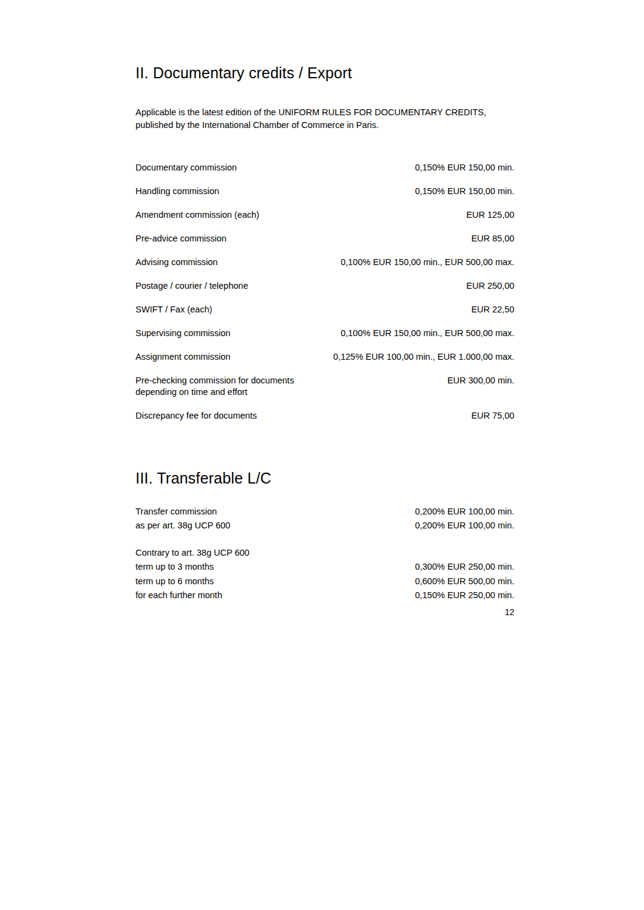II. Documentary credits / Export
Applicable is the latest edition of the UNIFORM RULES FOR DOCUMENTARY CREDITS, published by the International Chamber of Commerce in Paris.
| Documentary commission | 0,150% EUR 150,00 min. |
| Handling commission | 0,150% EUR 150,00 min. |
| Amendment commission (each) | EUR 125,00 |
| Pre-advice commission | EUR 85,00 |
| Advising commission | 0,100% EUR 150,00 min., EUR 500,00 max. |
| Postage / courier / telephone | EUR 250,00 |
| SWIFT / Fax (each) | EUR 22,50 |
| Supervising commission | 0,100% EUR 150,00 min., EUR 500,00 max. |
| Assignment commission | 0,125% EUR 100,00 min., EUR 1.000,00 max. |
| Pre-checking commission for documents depending on time and effort | EUR 300,00 min. |
| Discrepancy fee for documents | EUR 75,00 |
III. Transferable L/C
| Transfer commission | 0,200% EUR 100,00 min. |
| as per art. 38g UCP 600 | 0,200% EUR 100,00 min. |
| Contrary to art. 38g UCP 600 | |
| term up to 3 months | 0,300% EUR 250,00 min. |
| term up to 6 months | 0,600% EUR 500,00 min. |
| for each further month | 0,150% EUR 250,00 min. |
12